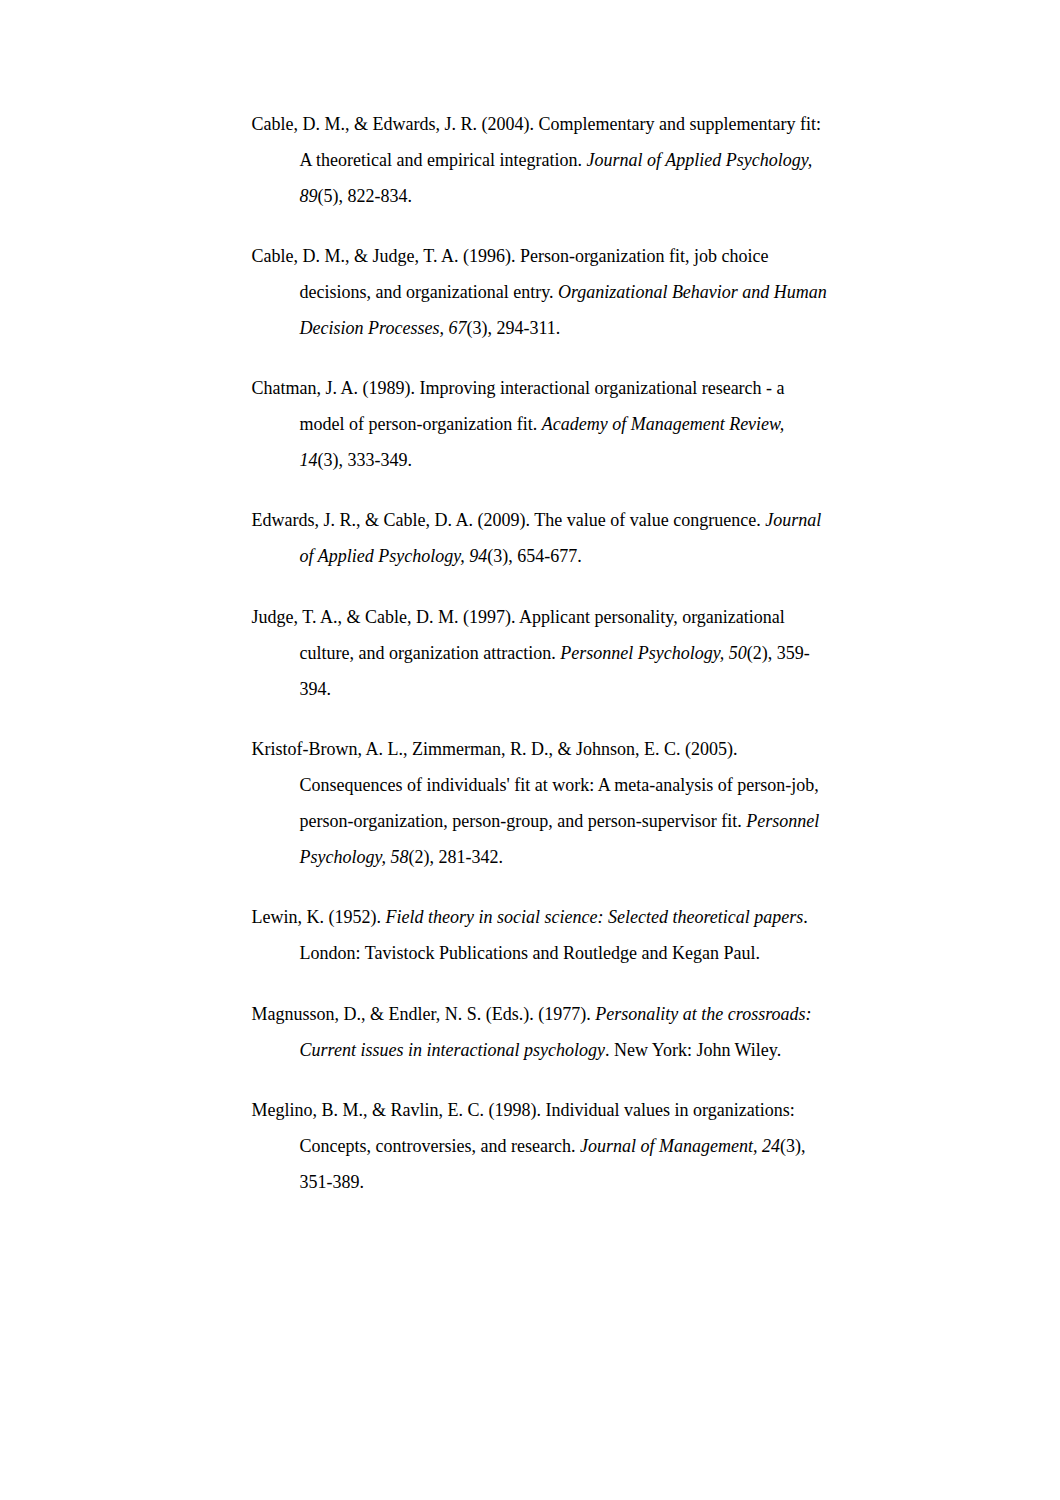Cable, D. M., & Edwards, J. R. (2004). Complementary and supplementary fit: A theoretical and empirical integration. Journal of Applied Psychology, 89(5), 822-834.
Cable, D. M., & Judge, T. A. (1996). Person-organization fit, job choice decisions, and organizational entry. Organizational Behavior and Human Decision Processes, 67(3), 294-311.
Chatman, J. A. (1989). Improving interactional organizational research - a model of person-organization fit. Academy of Management Review, 14(3), 333-349.
Edwards, J. R., & Cable, D. A. (2009). The value of value congruence. Journal of Applied Psychology, 94(3), 654-677.
Judge, T. A., & Cable, D. M. (1997). Applicant personality, organizational culture, and organization attraction. Personnel Psychology, 50(2), 359-394.
Kristof-Brown, A. L., Zimmerman, R. D., & Johnson, E. C. (2005). Consequences of individuals' fit at work: A meta-analysis of person-job, person-organization, person-group, and person-supervisor fit. Personnel Psychology, 58(2), 281-342.
Lewin, K. (1952). Field theory in social science: Selected theoretical papers. London: Tavistock Publications and Routledge and Kegan Paul.
Magnusson, D., & Endler, N. S. (Eds.). (1977). Personality at the crossroads: Current issues in interactional psychology. New York: John Wiley.
Meglino, B. M., & Ravlin, E. C. (1998). Individual values in organizations: Concepts, controversies, and research. Journal of Management, 24(3), 351-389.